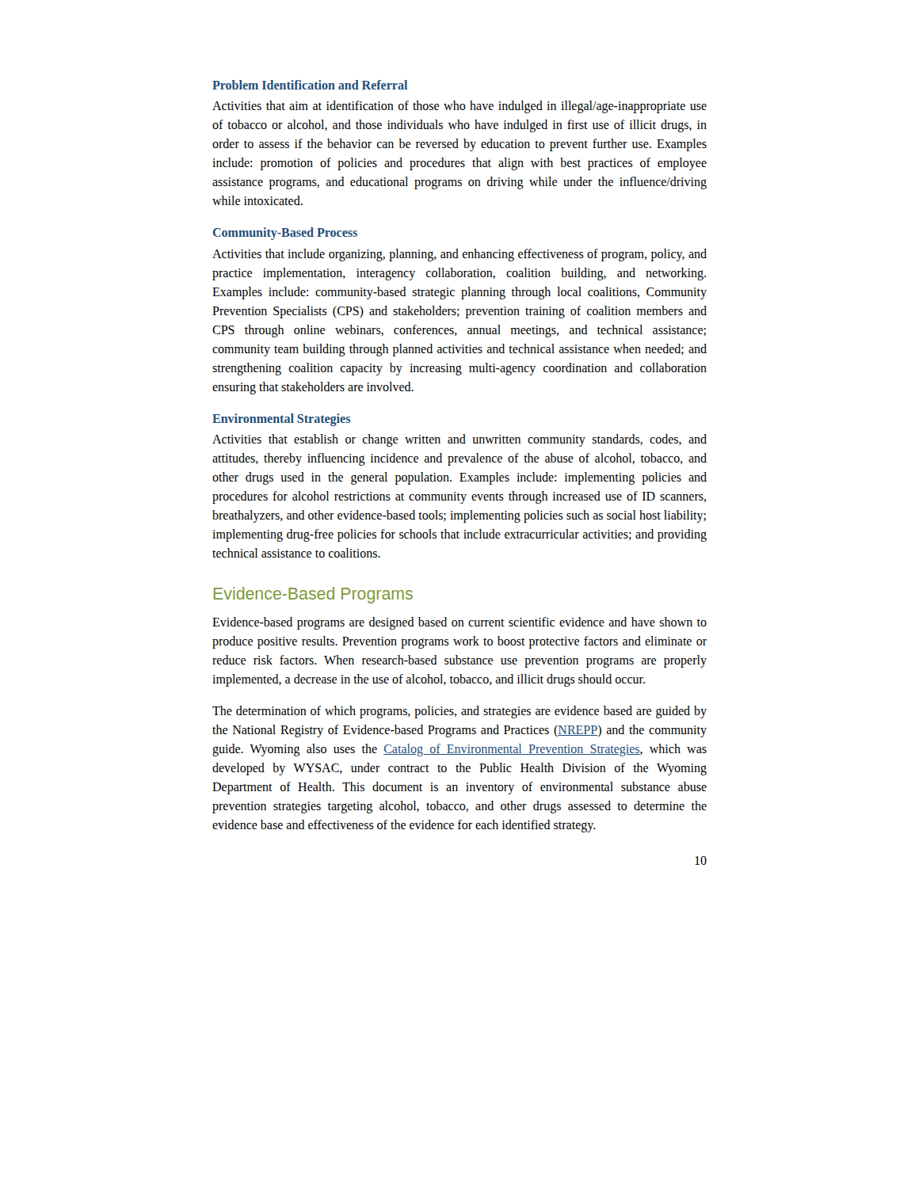Problem Identification and Referral
Activities that aim at identification of those who have indulged in illegal/age-inappropriate use of tobacco or alcohol, and those individuals who have indulged in first use of illicit drugs, in order to assess if the behavior can be reversed by education to prevent further use. Examples include: promotion of policies and procedures that align with best practices of employee assistance programs, and educational programs on driving while under the influence/driving while intoxicated.
Community-Based Process
Activities that include organizing, planning, and enhancing effectiveness of program, policy, and practice implementation, interagency collaboration, coalition building, and networking. Examples include: community-based strategic planning through local coalitions, Community Prevention Specialists (CPS) and stakeholders; prevention training of coalition members and CPS through online webinars, conferences, annual meetings, and technical assistance; community team building through planned activities and technical assistance when needed; and strengthening coalition capacity by increasing multi-agency coordination and collaboration ensuring that stakeholders are involved.
Environmental Strategies
Activities that establish or change written and unwritten community standards, codes, and attitudes, thereby influencing incidence and prevalence of the abuse of alcohol, tobacco, and other drugs used in the general population. Examples include: implementing policies and procedures for alcohol restrictions at community events through increased use of ID scanners, breathalyzers, and other evidence-based tools; implementing policies such as social host liability; implementing drug-free policies for schools that include extracurricular activities; and providing technical assistance to coalitions.
Evidence-Based Programs
Evidence-based programs are designed based on current scientific evidence and have shown to produce positive results. Prevention programs work to boost protective factors and eliminate or reduce risk factors. When research-based substance use prevention programs are properly implemented, a decrease in the use of alcohol, tobacco, and illicit drugs should occur.
The determination of which programs, policies, and strategies are evidence based are guided by the National Registry of Evidence-based Programs and Practices (NREPP) and the community guide. Wyoming also uses the Catalog of Environmental Prevention Strategies, which was developed by WYSAC, under contract to the Public Health Division of the Wyoming Department of Health. This document is an inventory of environmental substance abuse prevention strategies targeting alcohol, tobacco, and other drugs assessed to determine the evidence base and effectiveness of the evidence for each identified strategy.
10